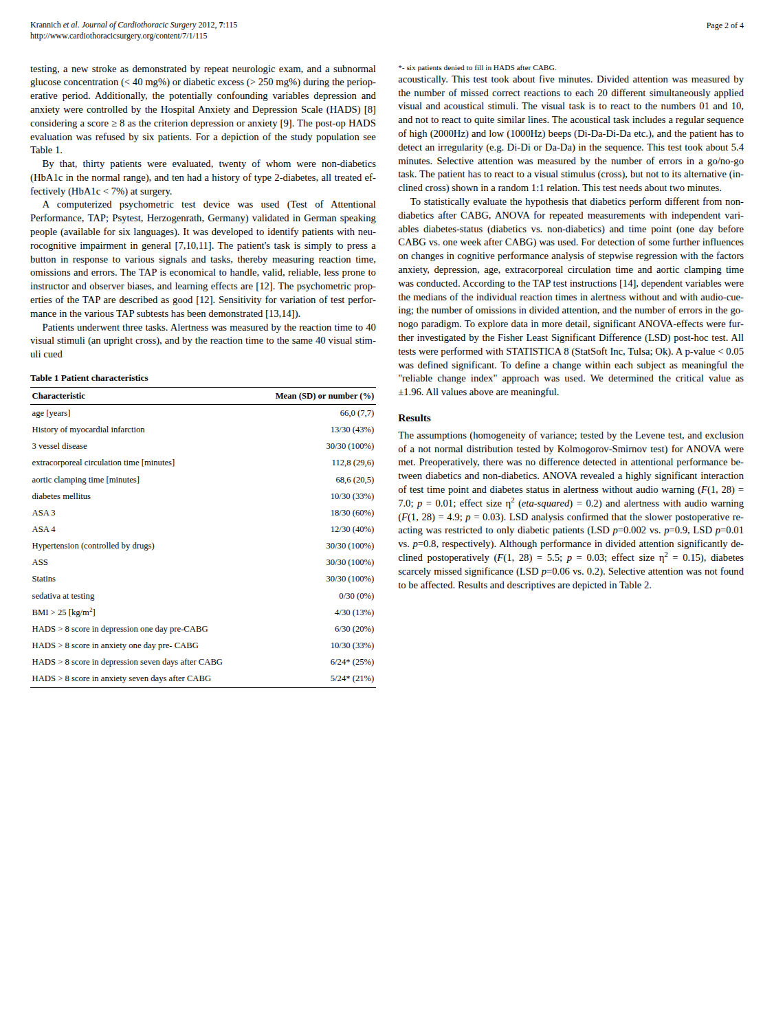Krannich et al. Journal of Cardiothoracic Surgery 2012, 7:115
http://www.cardiothoracicsurgery.org/content/7/1/115
Page 2 of 4
testing, a new stroke as demonstrated by repeat neurologic exam, and a subnormal glucose concentration (< 40 mg%) or diabetic excess (> 250 mg%) during the perioperative period. Additionally, the potentially confounding variables depression and anxiety were controlled by the Hospital Anxiety and Depression Scale (HADS) [8] considering a score ≥ 8 as the criterion depression or anxiety [9]. The post-op HADS evaluation was refused by six patients. For a depiction of the study population see Table 1.
By that, thirty patients were evaluated, twenty of whom were non-diabetics (HbA1c in the normal range), and ten had a history of type 2-diabetes, all treated effectively (HbA1c < 7%) at surgery.
A computerized psychometric test device was used (Test of Attentional Performance, TAP; Psytest, Herzogenrath, Germany) validated in German speaking people (available for six languages). It was developed to identify patients with neurocognitive impairment in general [7,10,11]. The patient's task is simply to press a button in response to various signals and tasks, thereby measuring reaction time, omissions and errors. The TAP is economical to handle, valid, reliable, less prone to instructor and observer biases, and learning effects are [12]. The psychometric properties of the TAP are described as good [12]. Sensitivity for variation of test performance in the various TAP subtests has been demonstrated [13,14]).
Patients underwent three tasks. Alertness was measured by the reaction time to 40 visual stimuli (an upright cross), and by the reaction time to the same 40 visual stimuli cued
Table 1 Patient characteristics
| Characteristic | Mean (SD) or number (%) |
| --- | --- |
| age [years] | 66,0 (7,7) |
| History of myocardial infarction | 13/30 (43%) |
| 3 vessel disease | 30/30 (100%) |
| extracorporeal circulation time [minutes] | 112,8 (29,6) |
| aortic clamping time [minutes] | 68,6 (20,5) |
| diabetes mellitus | 10/30 (33%) |
| ASA 3 | 18/30 (60%) |
| ASA 4 | 12/30 (40%) |
| Hypertension (controlled by drugs) | 30/30 (100%) |
| ASS | 30/30 (100%) |
| Statins | 30/30 (100%) |
| sedativa at testing | 0/30 (0%) |
| BMI > 25 [kg/m 2 ] | 4/30 (13%) |
| HADS > 8 score in depression one day pre-CABG | 6/30 (20%) |
| HADS > 8 score in anxiety one day pre- CABG | 10/30 (33%) |
| HADS > 8 score in depression seven days after CABG | 6/24* (25%) |
| HADS > 8 score in anxiety seven days after CABG | 5/24* (21%) |
*- six patients denied to fill in HADS after CABG.
acoustically. This test took about five minutes. Divided attention was measured by the number of missed correct reactions to each 20 different simultaneously applied visual and acoustical stimuli. The visual task is to react to the numbers 01 and 10, and not to react to quite similar lines. The acoustical task includes a regular sequence of high (2000Hz) and low (1000Hz) beeps (Di-Da-Di-Da etc.), and the patient has to detect an irregularity (e.g. Di-Di or Da-Da) in the sequence. This test took about 5.4 minutes. Selective attention was measured by the number of errors in a go/no-go task. The patient has to react to a visual stimulus (cross), but not to its alternative (inclined cross) shown in a random 1:1 relation. This test needs about two minutes.
To statistically evaluate the hypothesis that diabetics perform different from non-diabetics after CABG, ANOVA for repeated measurements with independent variables diabetes-status (diabetics vs. non-diabetics) and time point (one day before CABG vs. one week after CABG) was used. For detection of some further influences on changes in cognitive performance analysis of stepwise regression with the factors anxiety, depression, age, extracorporeal circulation time and aortic clamping time was conducted. According to the TAP test instructions [14], dependent variables were the medians of the individual reaction times in alertness without and with audio-cueing; the number of omissions in divided attention, and the number of errors in the go-nogo paradigm. To explore data in more detail, significant ANOVA-effects were further investigated by the Fisher Least Significant Difference (LSD) post-hoc test. All tests were performed with STATISTICA 8 (StatSoft Inc, Tulsa; Ok). A p-value < 0.05 was defined significant. To define a change within each subject as meaningful the "reliable change index" approach was used. We determined the critical value as ±1.96. All values above are meaningful.
Results
The assumptions (homogeneity of variance; tested by the Levene test, and exclusion of a not normal distribution tested by Kolmogorov-Smirnov test) for ANOVA were met. Preoperatively, there was no difference detected in attentional performance between diabetics and non-diabetics. ANOVA revealed a highly significant interaction of test time point and diabetes status in alertness without audio warning (F(1, 28) = 7.0; p = 0.01; effect size η2 (eta-squared) = 0.2) and alertness with audio warning (F(1, 28) = 4.9; p = 0.03). LSD analysis confirmed that the slower postoperative reacting was restricted to only diabetic patients (LSD p=0.002 vs. p=0.9, LSD p=0.01 vs. p=0.8, respectively). Although performance in divided attention significantly declined postoperatively (F(1, 28) = 5.5; p = 0.03; effect size η2 = 0.15), diabetes scarcely missed significance (LSD p=0.06 vs. 0.2). Selective attention was not found to be affected. Results and descriptives are depicted in Table 2.